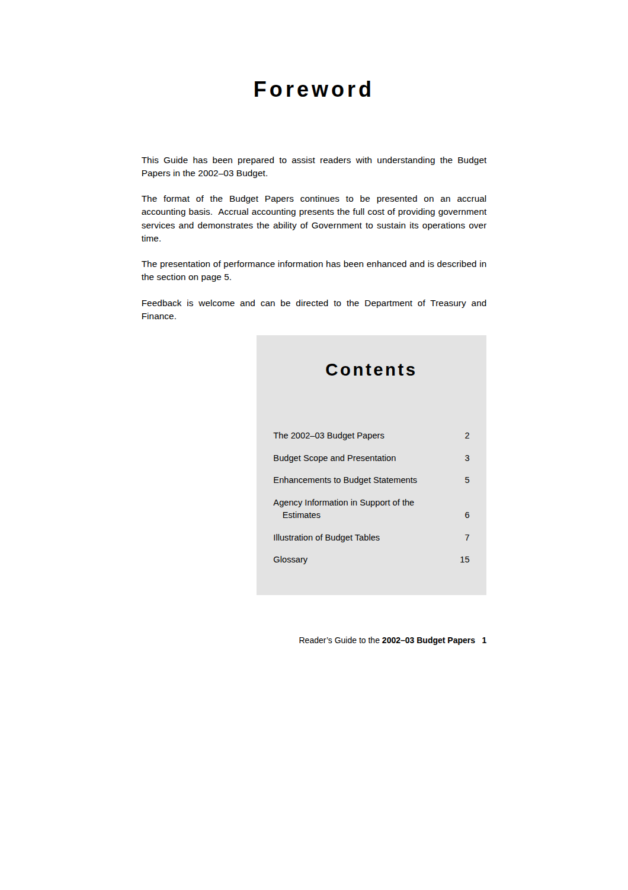Foreword
This Guide has been prepared to assist readers with understanding the Budget Papers in the 2002–03 Budget.
The format of the Budget Papers continues to be presented on an accrual accounting basis. Accrual accounting presents the full cost of providing government services and demonstrates the ability of Government to sustain its operations over time.
The presentation of performance information has been enhanced and is described in the section on page 5.
Feedback is welcome and can be directed to the Department of Treasury and Finance.
Contents
| The 2002–03 Budget Papers | 2 |
| Budget Scope and Presentation | 3 |
| Enhancements to Budget Statements | 5 |
| Agency Information in Support of the Estimates | 6 |
| Illustration of Budget Tables | 7 |
| Glossary | 15 |
Reader’s Guide to the 2002–03 Budget Papers 1